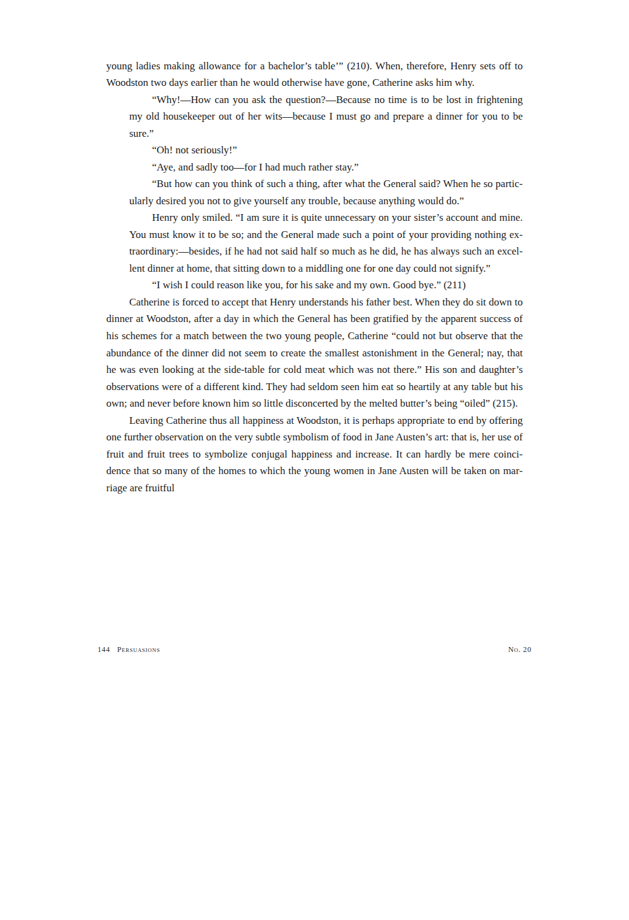young ladies making allowance for a bachelor’s table’” (210). When, therefore, Henry sets off to Woodston two days earlier than he would otherwise have gone, Catherine asks him why.
“Why!—How can you ask the question?—Because no time is to be lost in frightening my old housekeeper out of her wits—because I must go and prepare a dinner for you to be sure.”
“Oh! not seriously!”
“Aye, and sadly too—for I had much rather stay.”
“But how can you think of such a thing, after what the General said? When he so particularly desired you not to give yourself any trouble, because anything would do.”
Henry only smiled. “I am sure it is quite unnecessary on your sister’s account and mine. You must know it to be so; and the General made such a point of your providing nothing extraordinary:—besides, if he had not said half so much as he did, he has always such an excellent dinner at home, that sitting down to a middling one for one day could not signify.”
“I wish I could reason like you, for his sake and my own. Good bye.” (211)
Catherine is forced to accept that Henry understands his father best. When they do sit down to dinner at Woodston, after a day in which the General has been gratified by the apparent success of his schemes for a match between the two young people, Catherine “could not but observe that the abundance of the dinner did not seem to create the smallest astonishment in the General; nay, that he was even looking at the side-table for cold meat which was not there.” His son and daughter’s observations were of a different kind. They had seldom seen him eat so heartily at any table but his own; and never before known him so little disconcerted by the melted butter’s being “oiled” (215).
Leaving Catherine thus all happiness at Woodston, it is perhaps appropriate to end by offering one further observation on the very subtle symbolism of food in Jane Austen’s art: that is, her use of fruit and fruit trees to symbolize conjugal happiness and increase. It can hardly be mere coincidence that so many of the homes to which the young women in Jane Austen will be taken on marriage are fruitful
144 Persuasions No. 20